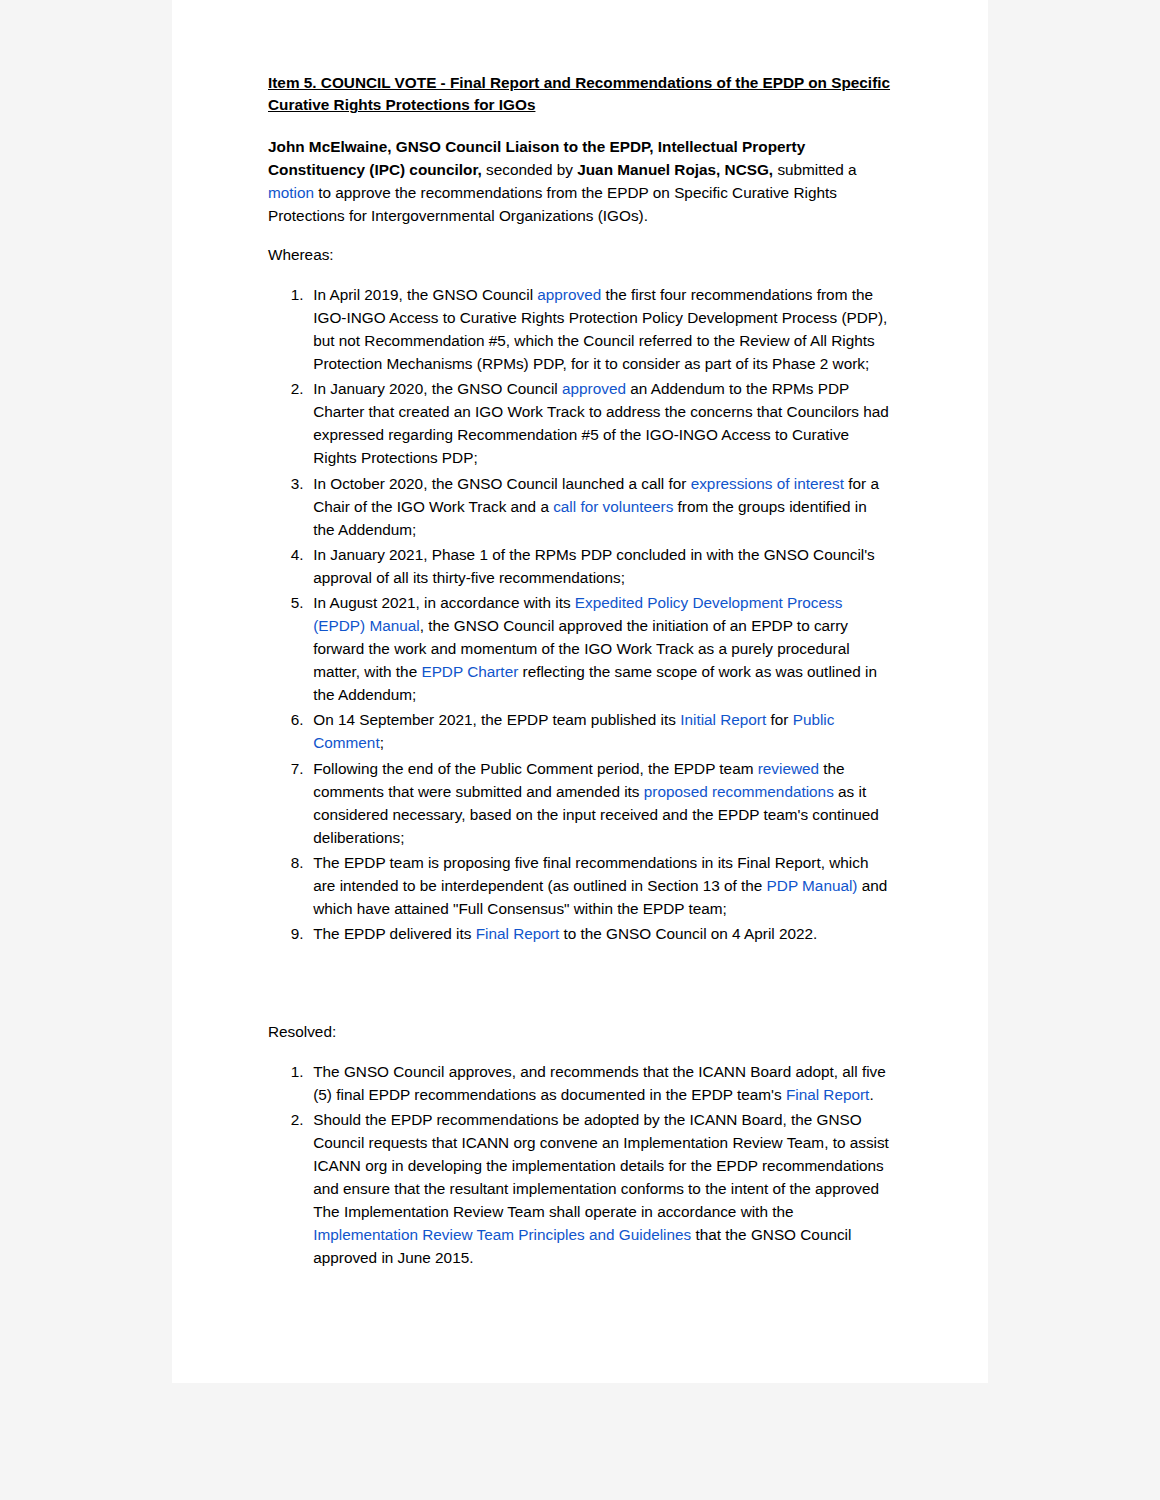Item 5. COUNCIL VOTE - Final Report and Recommendations of the EPDP on Specific Curative Rights Protections for IGOs
John McElwaine, GNSO Council Liaison to the EPDP, Intellectual Property Constituency (IPC) councilor, seconded by Juan Manuel Rojas, NCSG, submitted a motion to approve the recommendations from the EPDP on Specific Curative Rights Protections for Intergovernmental Organizations (IGOs).
Whereas:
In April 2019, the GNSO Council approved the first four recommendations from the IGO-INGO Access to Curative Rights Protection Policy Development Process (PDP), but not Recommendation #5, which the Council referred to the Review of All Rights Protection Mechanisms (RPMs) PDP, for it to consider as part of its Phase 2 work;
In January 2020, the GNSO Council approved an Addendum to the RPMs PDP Charter that created an IGO Work Track to address the concerns that Councilors had expressed regarding Recommendation #5 of the IGO-INGO Access to Curative Rights Protections PDP;
In October 2020, the GNSO Council launched a call for expressions of interest for a Chair of the IGO Work Track and a call for volunteers from the groups identified in the Addendum;
In January 2021, Phase 1 of the RPMs PDP concluded in with the GNSO Council's approval of all its thirty-five recommendations;
In August 2021, in accordance with its Expedited Policy Development Process (EPDP) Manual, the GNSO Council approved the initiation of an EPDP to carry forward the work and momentum of the IGO Work Track as a purely procedural matter, with the EPDP Charter reflecting the same scope of work as was outlined in the Addendum;
On 14 September 2021, the EPDP team published its Initial Report for Public Comment;
Following the end of the Public Comment period, the EPDP team reviewed the comments that were submitted and amended its proposed recommendations as it considered necessary, based on the input received and the EPDP team's continued deliberations;
The EPDP team is proposing five final recommendations in its Final Report, which are intended to be interdependent (as outlined in Section 13 of the PDP Manual) and which have attained "Full Consensus" within the EPDP team;
The EPDP delivered its Final Report to the GNSO Council on 4 April 2022.
Resolved:
The GNSO Council approves, and recommends that the ICANN Board adopt, all five (5) final EPDP recommendations as documented in the EPDP team's Final Report.
Should the EPDP recommendations be adopted by the ICANN Board, the GNSO Council requests that ICANN org convene an Implementation Review Team, to assist ICANN org in developing the implementation details for the EPDP recommendations and ensure that the resultant implementation conforms to the intent of the approved The Implementation Review Team shall operate in accordance with the Implementation Review Team Principles and Guidelines that the GNSO Council approved in June 2015.